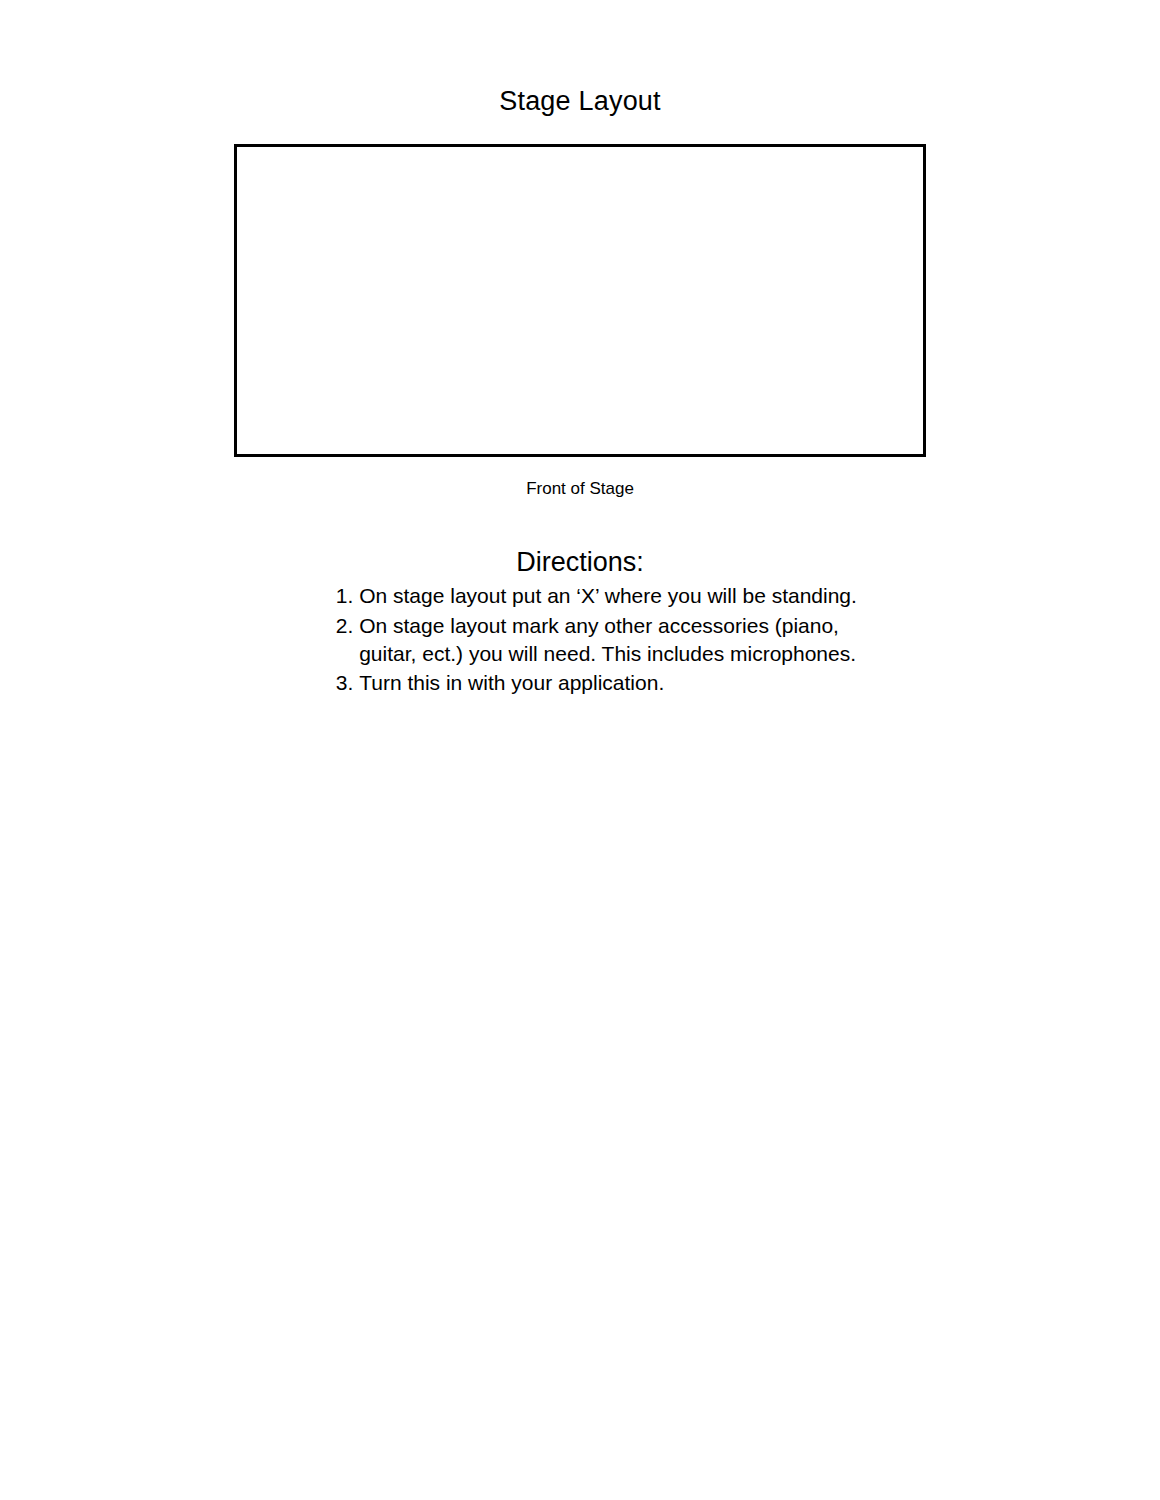Stage Layout
Front of Stage
Directions:
On stage layout put an ‘X’ where you will be standing.
On stage layout mark any other accessories (piano, guitar, ect.) you will need. This includes microphones.
Turn this in with your application.